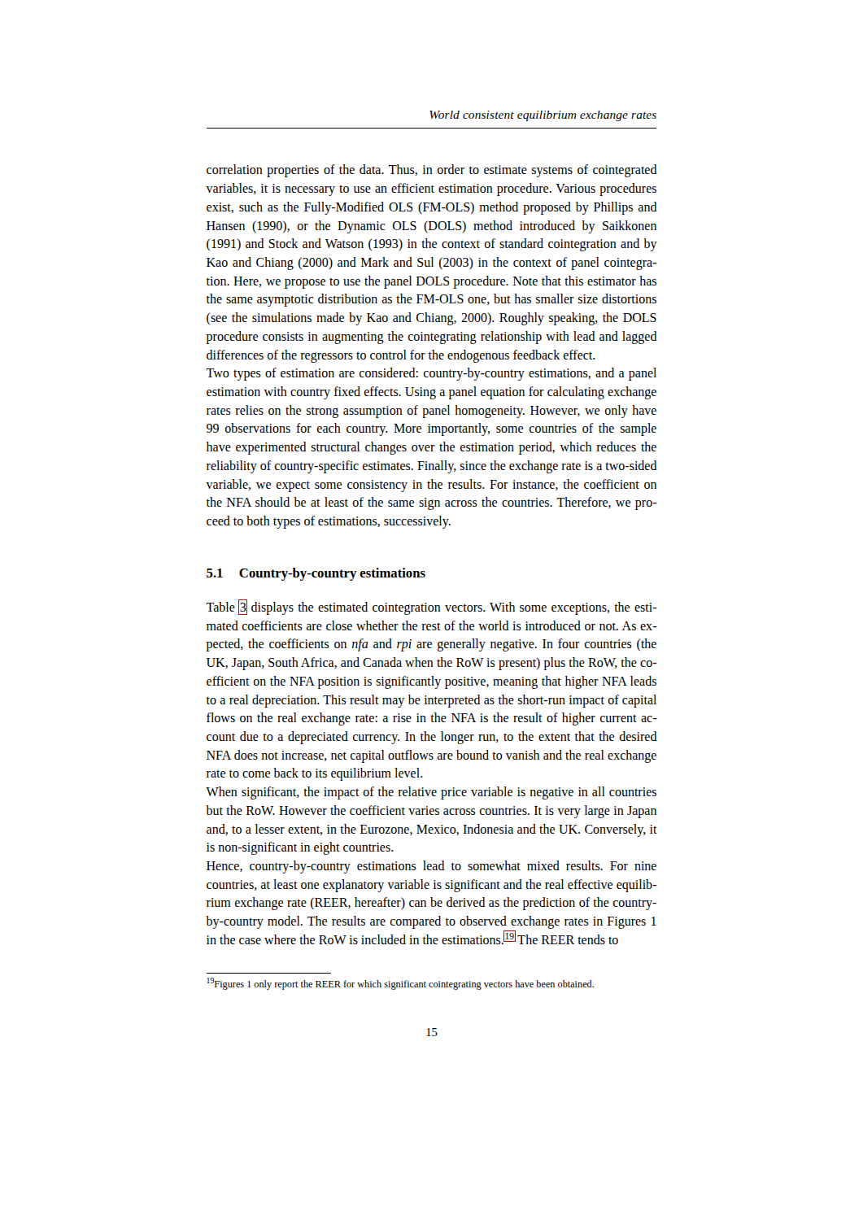World consistent equilibrium exchange rates
correlation properties of the data. Thus, in order to estimate systems of cointegrated variables, it is necessary to use an efficient estimation procedure. Various procedures exist, such as the Fully-Modified OLS (FM-OLS) method proposed by Phillips and Hansen (1990), or the Dynamic OLS (DOLS) method introduced by Saikkonen (1991) and Stock and Watson (1993) in the context of standard cointegration and by Kao and Chiang (2000) and Mark and Sul (2003) in the context of panel cointegration. Here, we propose to use the panel DOLS procedure. Note that this estimator has the same asymptotic distribution as the FM-OLS one, but has smaller size distortions (see the simulations made by Kao and Chiang, 2000). Roughly speaking, the DOLS procedure consists in augmenting the cointegrating relationship with lead and lagged differences of the regressors to control for the endogenous feedback effect.
Two types of estimation are considered: country-by-country estimations, and a panel estimation with country fixed effects. Using a panel equation for calculating exchange rates relies on the strong assumption of panel homogeneity. However, we only have 99 observations for each country. More importantly, some countries of the sample have experimented structural changes over the estimation period, which reduces the reliability of country-specific estimates. Finally, since the exchange rate is a two-sided variable, we expect some consistency in the results. For instance, the coefficient on the NFA should be at least of the same sign across the countries. Therefore, we proceed to both types of estimations, successively.
5.1 Country-by-country estimations
Table 3 displays the estimated cointegration vectors. With some exceptions, the estimated coefficients are close whether the rest of the world is introduced or not. As expected, the coefficients on nfa and rpi are generally negative. In four countries (the UK, Japan, South Africa, and Canada when the RoW is present) plus the RoW, the coefficient on the NFA position is significantly positive, meaning that higher NFA leads to a real depreciation. This result may be interpreted as the short-run impact of capital flows on the real exchange rate: a rise in the NFA is the result of higher current account due to a depreciated currency. In the longer run, to the extent that the desired NFA does not increase, net capital outflows are bound to vanish and the real exchange rate to come back to its equilibrium level.
When significant, the impact of the relative price variable is negative in all countries but the RoW. However the coefficient varies across countries. It is very large in Japan and, to a lesser extent, in the Eurozone, Mexico, Indonesia and the UK. Conversely, it is non-significant in eight countries.
Hence, country-by-country estimations lead to somewhat mixed results. For nine countries, at least one explanatory variable is significant and the real effective equilibrium exchange rate (REER, hereafter) can be derived as the prediction of the country-by-country model. The results are compared to observed exchange rates in Figures 1 in the case where the RoW is included in the estimations.19 The REER tends to
19Figures 1 only report the REER for which significant cointegrating vectors have been obtained.
15